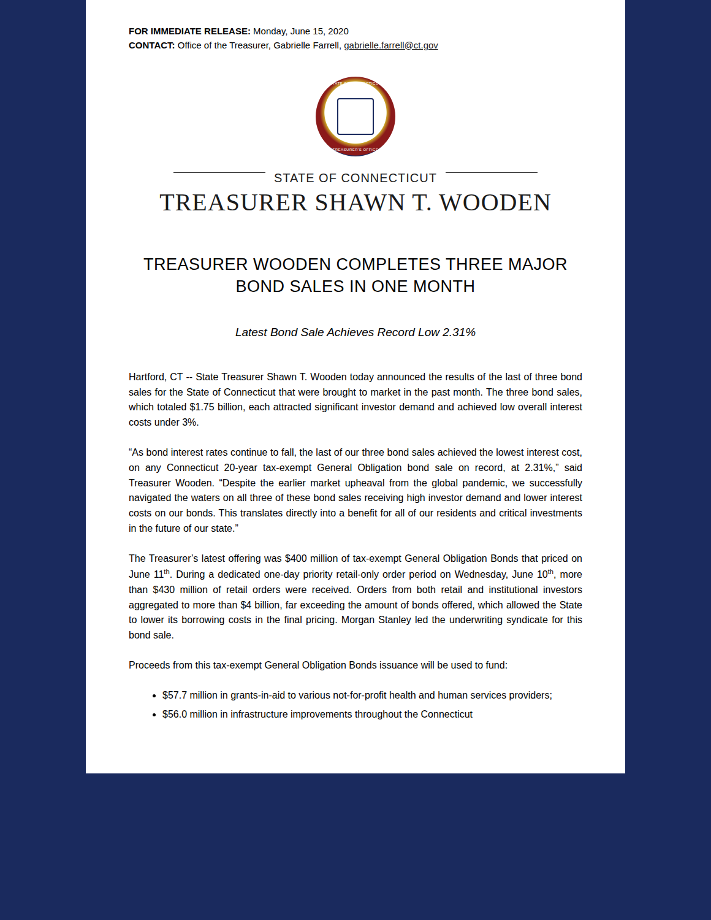FOR IMMEDIATE RELEASE: Monday, June 15, 2020
CONTACT: Office of the Treasurer, Gabrielle Farrell, gabrielle.farrell@ct.gov
STATE OF CONNECTICUT
TREASURER SHAWN T. WOODEN
TREASURER WOODEN COMPLETES THREE MAJOR BOND SALES IN ONE MONTH
Latest Bond Sale Achieves Record Low 2.31%
Hartford, CT -- State Treasurer Shawn T. Wooden today announced the results of the last of three bond sales for the State of Connecticut that were brought to market in the past month. The three bond sales, which totaled $1.75 billion, each attracted significant investor demand and achieved low overall interest costs under 3%.
“As bond interest rates continue to fall, the last of our three bond sales achieved the lowest interest cost, on any Connecticut 20-year tax-exempt General Obligation bond sale on record, at 2.31%,” said Treasurer Wooden. “Despite the earlier market upheaval from the global pandemic, we successfully navigated the waters on all three of these bond sales receiving high investor demand and lower interest costs on our bonds. This translates directly into a benefit for all of our residents and critical investments in the future of our state.”
The Treasurer’s latest offering was $400 million of tax-exempt General Obligation Bonds that priced on June 11th. During a dedicated one-day priority retail-only order period on Wednesday, June 10th, more than $430 million of retail orders were received. Orders from both retail and institutional investors aggregated to more than $4 billion, far exceeding the amount of bonds offered, which allowed the State to lower its borrowing costs in the final pricing. Morgan Stanley led the underwriting syndicate for this bond sale.
Proceeds from this tax-exempt General Obligation Bonds issuance will be used to fund:
$57.7 million in grants-in-aid to various not-for-profit health and human services providers;
$56.0 million in infrastructure improvements throughout the Connecticut